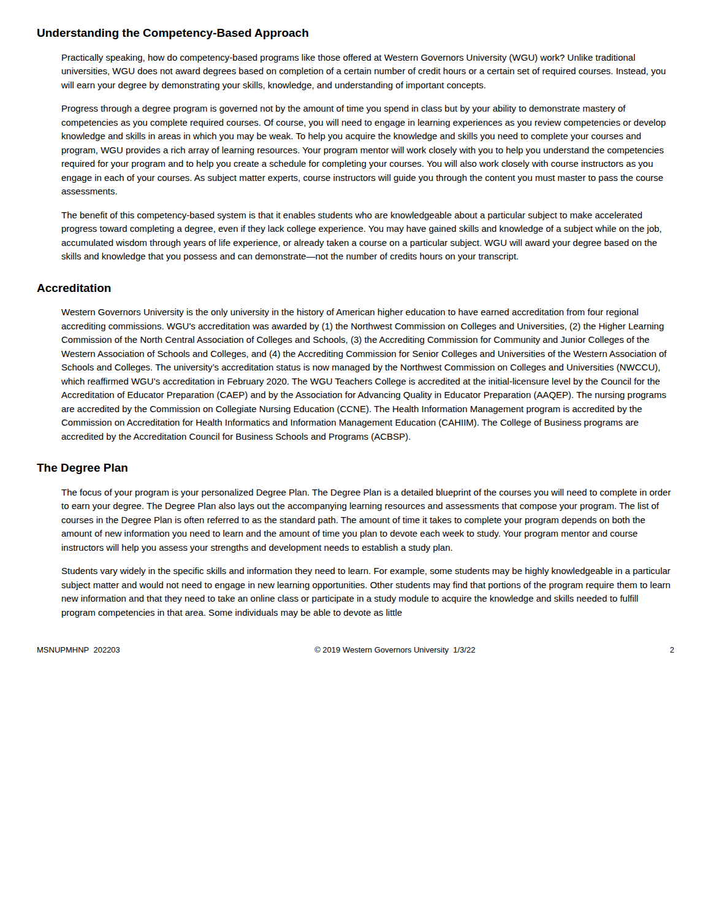Understanding the Competency-Based Approach
Practically speaking, how do competency-based programs like those offered at Western Governors University (WGU) work? Unlike traditional universities, WGU does not award degrees based on completion of a certain number of credit hours or a certain set of required courses. Instead, you will earn your degree by demonstrating your skills, knowledge, and understanding of important concepts.
Progress through a degree program is governed not by the amount of time you spend in class but by your ability to demonstrate mastery of competencies as you complete required courses. Of course, you will need to engage in learning experiences as you review competencies or develop knowledge and skills in areas in which you may be weak. To help you acquire the knowledge and skills you need to complete your courses and program, WGU provides a rich array of learning resources. Your program mentor will work closely with you to help you understand the competencies required for your program and to help you create a schedule for completing your courses. You will also work closely with course instructors as you engage in each of your courses. As subject matter experts, course instructors will guide you through the content you must master to pass the course assessments.
The benefit of this competency-based system is that it enables students who are knowledgeable about a particular subject to make accelerated progress toward completing a degree, even if they lack college experience. You may have gained skills and knowledge of a subject while on the job, accumulated wisdom through years of life experience, or already taken a course on a particular subject. WGU will award your degree based on the skills and knowledge that you possess and can demonstrate—not the number of credits hours on your transcript.
Accreditation
Western Governors University is the only university in the history of American higher education to have earned accreditation from four regional accrediting commissions. WGU's accreditation was awarded by (1) the Northwest Commission on Colleges and Universities, (2) the Higher Learning Commission of the North Central Association of Colleges and Schools, (3) the Accrediting Commission for Community and Junior Colleges of the Western Association of Schools and Colleges, and (4) the Accrediting Commission for Senior Colleges and Universities of the Western Association of Schools and Colleges. The university’s accreditation status is now managed by the Northwest Commission on Colleges and Universities (NWCCU), which reaffirmed WGU’s accreditation in February 2020. The WGU Teachers College is accredited at the initial-licensure level by the Council for the Accreditation of Educator Preparation (CAEP) and by the Association for Advancing Quality in Educator Preparation (AAQEP). The nursing programs are accredited by the Commission on Collegiate Nursing Education (CCNE). The Health Information Management program is accredited by the Commission on Accreditation for Health Informatics and Information Management Education (CAHIIM). The College of Business programs are accredited by the Accreditation Council for Business Schools and Programs (ACBSP).
The Degree Plan
The focus of your program is your personalized Degree Plan. The Degree Plan is a detailed blueprint of the courses you will need to complete in order to earn your degree. The Degree Plan also lays out the accompanying learning resources and assessments that compose your program. The list of courses in the Degree Plan is often referred to as the standard path. The amount of time it takes to complete your program depends on both the amount of new information you need to learn and the amount of time you plan to devote each week to study. Your program mentor and course instructors will help you assess your strengths and development needs to establish a study plan.
Students vary widely in the specific skills and information they need to learn. For example, some students may be highly knowledgeable in a particular subject matter and would not need to engage in new learning opportunities. Other students may find that portions of the program require them to learn new information and that they need to take an online class or participate in a study module to acquire the knowledge and skills needed to fulfill program competencies in that area. Some individuals may be able to devote as little
MSNUPMHNP 202203 © 2019 Western Governors University 1/3/22 2